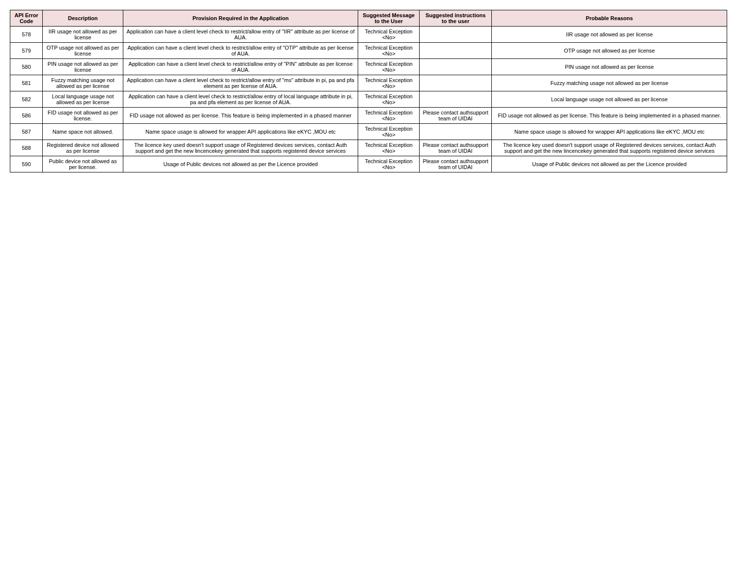| API Error Code | Description | Provision Required in the Application | Suggested Message to the User | Suggested instructions to the user | Probable Reasons |
| --- | --- | --- | --- | --- | --- |
| 578 | IIR usage not allowed as per license | Application can have a client level check to restrict/allow entry of "IIR" attribute as per license of AUA. | Technical Exception <No> | | IIR usage not allowed as per license |
| 579 | OTP usage not allowed as per license | Application can have a client level check to restrict/allow entry of "OTP" attribute as per license of AUA. | Technical Exception <No> | | OTP usage not allowed as per license |
| 580 | PIN usage not allowed as per license | Application can have a client level check to restrict/allow entry of "PIN" attribute as per license of AUA. | Technical Exception <No> | | PIN usage not allowed as per license |
| 581 | Fuzzy matching usage not allowed as per license | Application can have a client level check to restrict/allow entry of "ms" attribute in pi, pa and pfa element as per license of AUA. | Technical Exception <No> | | Fuzzy matching usage not allowed as per license |
| 582 | Local language usage not allowed as per license | Application can have a client level check to restrict/allow entry of local language attribute in pi, pa and pfa element as per license of AUA. | Technical Exception <No> | | Local language usage not allowed as per license |
| 586 | FID usage not allowed as per license. | FID usage not allowed as per license. This feature is being implemented in a phased manner | Technical Exception <No> | Please contact authsupport team of UIDAI | FID usage not allowed as per license. This feature is being implemented in a phased manner. |
| 587 | Name space not allowed. | Name space usage is allowed for wrapper API applications like eKYC ,MOU etc | Technical Exception <No> | | Name space usage is allowed for wrapper API applications like eKYC ,MOU etc |
| 588 | Registered device not allowed as per license | The licence key used doesn't support usage of Registered devices services, contact Auth support and get the new lincencekey generated that supports registered device services | Technical Exception <No> | Please contact authsupport team of UIDAI | The licence key used doesn't support usage of Registered devices services, contact Auth support and get the new lincencekey generated that supports registered device services |
| 590 | Public device not allowed as per license. | Usage of Public devices not allowed as per the Licence provided | Technical Exception <No> | Please contact authsupport team of UIDAI | Usage of Public devices not allowed as per the Licence provided |